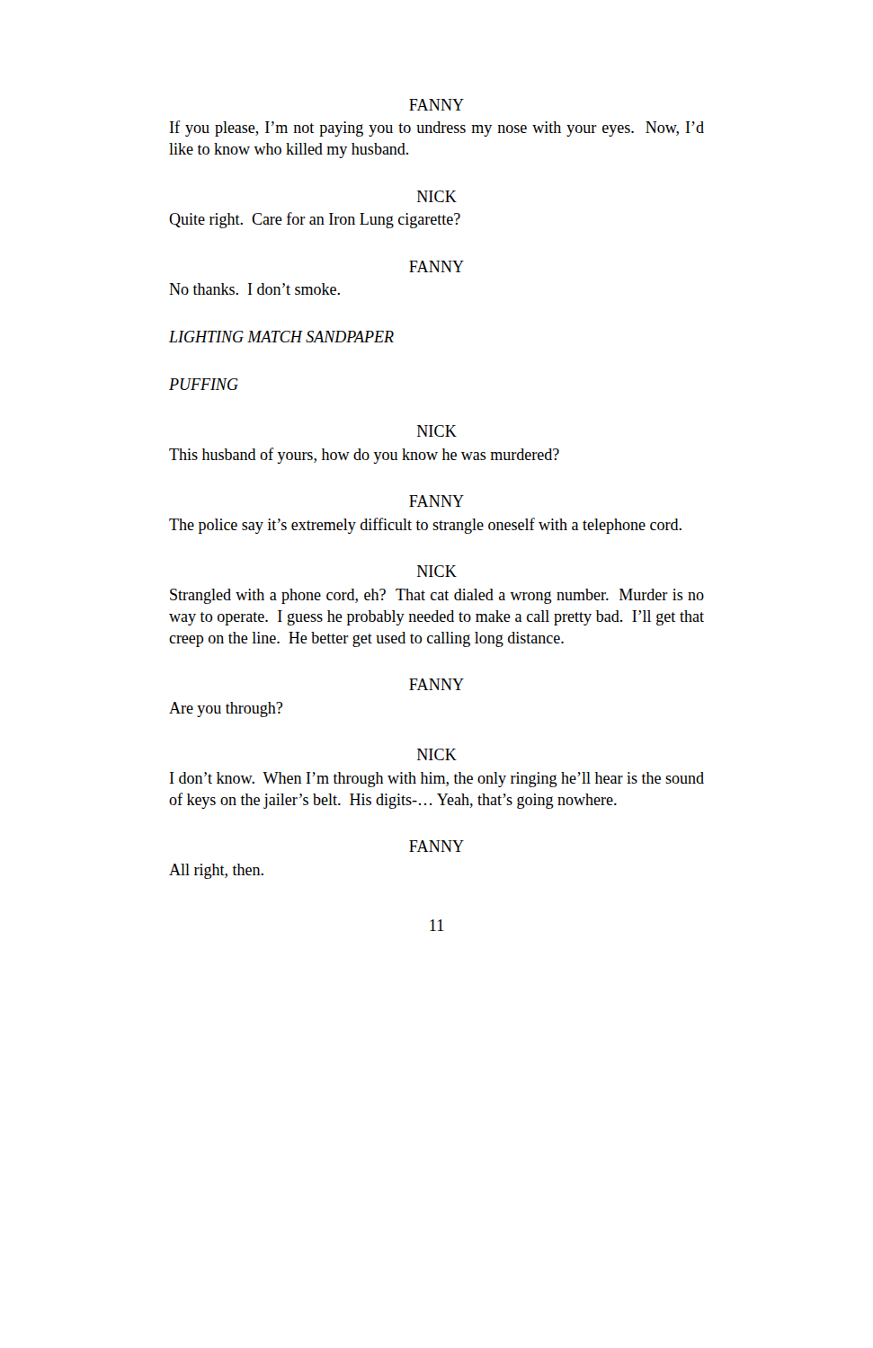FANNY
If you please, I’m not paying you to undress my nose with your eyes. Now, I’d like to know who killed my husband.
NICK
Quite right. Care for an Iron Lung cigarette?
FANNY
No thanks. I don’t smoke.
LIGHTING MATCH SANDPAPER
PUFFING
NICK
This husband of yours, how do you know he was murdered?
FANNY
The police say it’s extremely difficult to strangle oneself with a telephone cord.
NICK
Strangled with a phone cord, eh? That cat dialed a wrong number. Murder is no way to operate. I guess he probably needed to make a call pretty bad. I’ll get that creep on the line. He better get used to calling long distance.
FANNY
Are you through?
NICK
I don’t know. When I’m through with him, the only ringing he’ll hear is the sound of keys on the jailer’s belt. His digits-… Yeah, that’s going nowhere.
FANNY
All right, then.
11